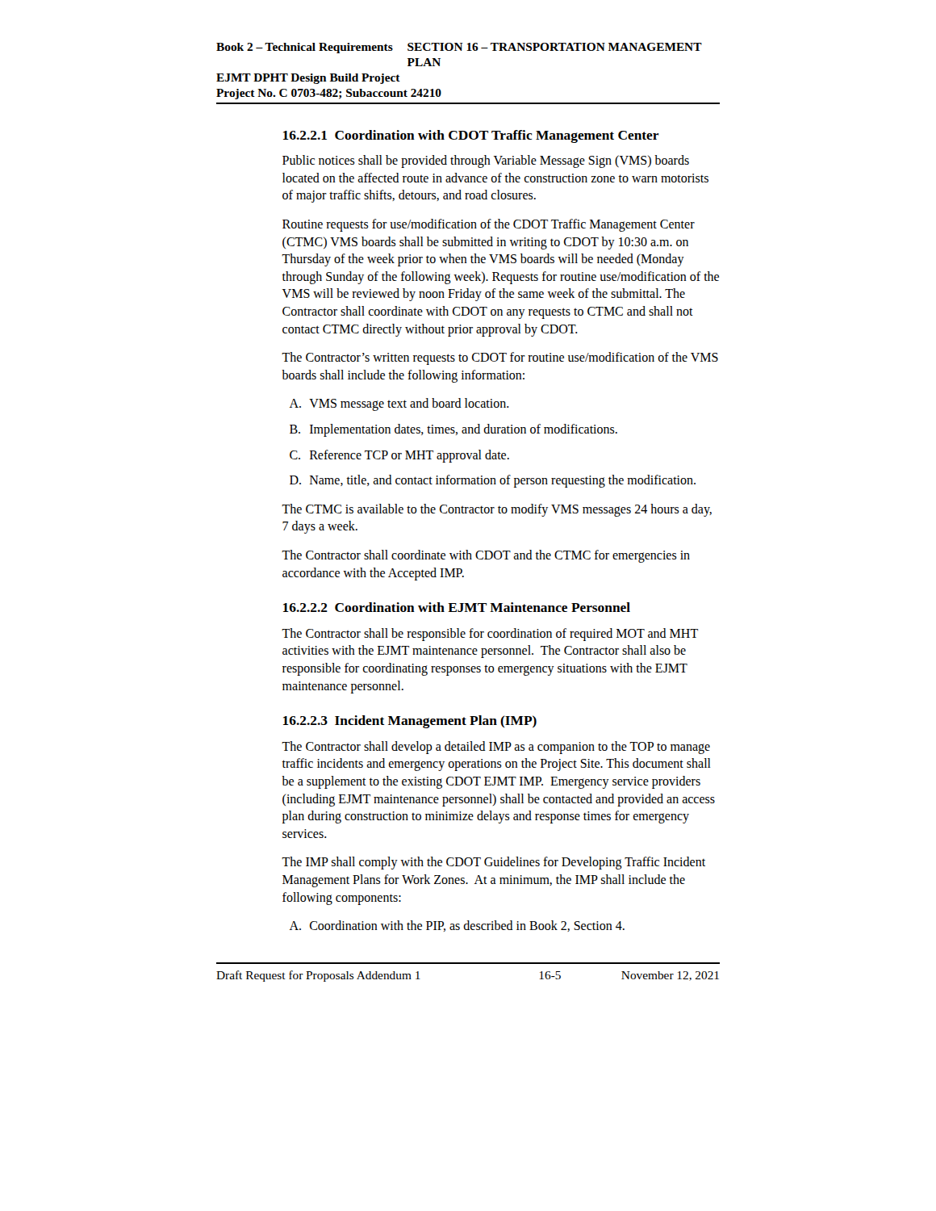| Book 2 – Technical Requirements | SECTION 16 – TRANSPORTATION MANAGEMENT PLAN |
| EJMT DPHT Design Build Project |
| Project No. C 0703-482; Subaccount 24210 |
16.2.2.1 Coordination with CDOT Traffic Management Center
Public notices shall be provided through Variable Message Sign (VMS) boards located on the affected route in advance of the construction zone to warn motorists of major traffic shifts, detours, and road closures.
Routine requests for use/modification of the CDOT Traffic Management Center (CTMC) VMS boards shall be submitted in writing to CDOT by 10:30 a.m. on Thursday of the week prior to when the VMS boards will be needed (Monday through Sunday of the following week). Requests for routine use/modification of the VMS will be reviewed by noon Friday of the same week of the submittal. The Contractor shall coordinate with CDOT on any requests to CTMC and shall not contact CTMC directly without prior approval by CDOT.
The Contractor’s written requests to CDOT for routine use/modification of the VMS boards shall include the following information:
VMS message text and board location.
Implementation dates, times, and duration of modifications.
Reference TCP or MHT approval date.
Name, title, and contact information of person requesting the modification.
The CTMC is available to the Contractor to modify VMS messages 24 hours a day, 7 days a week.
The Contractor shall coordinate with CDOT and the CTMC for emergencies in accordance with the Accepted IMP.
16.2.2.2 Coordination with EJMT Maintenance Personnel
The Contractor shall be responsible for coordination of required MOT and MHT activities with the EJMT maintenance personnel. The Contractor shall also be responsible for coordinating responses to emergency situations with the EJMT maintenance personnel.
16.2.2.3 Incident Management Plan (IMP)
The Contractor shall develop a detailed IMP as a companion to the TOP to manage traffic incidents and emergency operations on the Project Site. This document shall be a supplement to the existing CDOT EJMT IMP. Emergency service providers (including EJMT maintenance personnel) shall be contacted and provided an access plan during construction to minimize delays and response times for emergency services.
The IMP shall comply with the CDOT Guidelines for Developing Traffic Incident Management Plans for Work Zones. At a minimum, the IMP shall include the following components:
Coordination with the PIP, as described in Book 2, Section 4.
| Draft Request for Proposals Addendum 1 | 16-5 | November 12, 2021 |